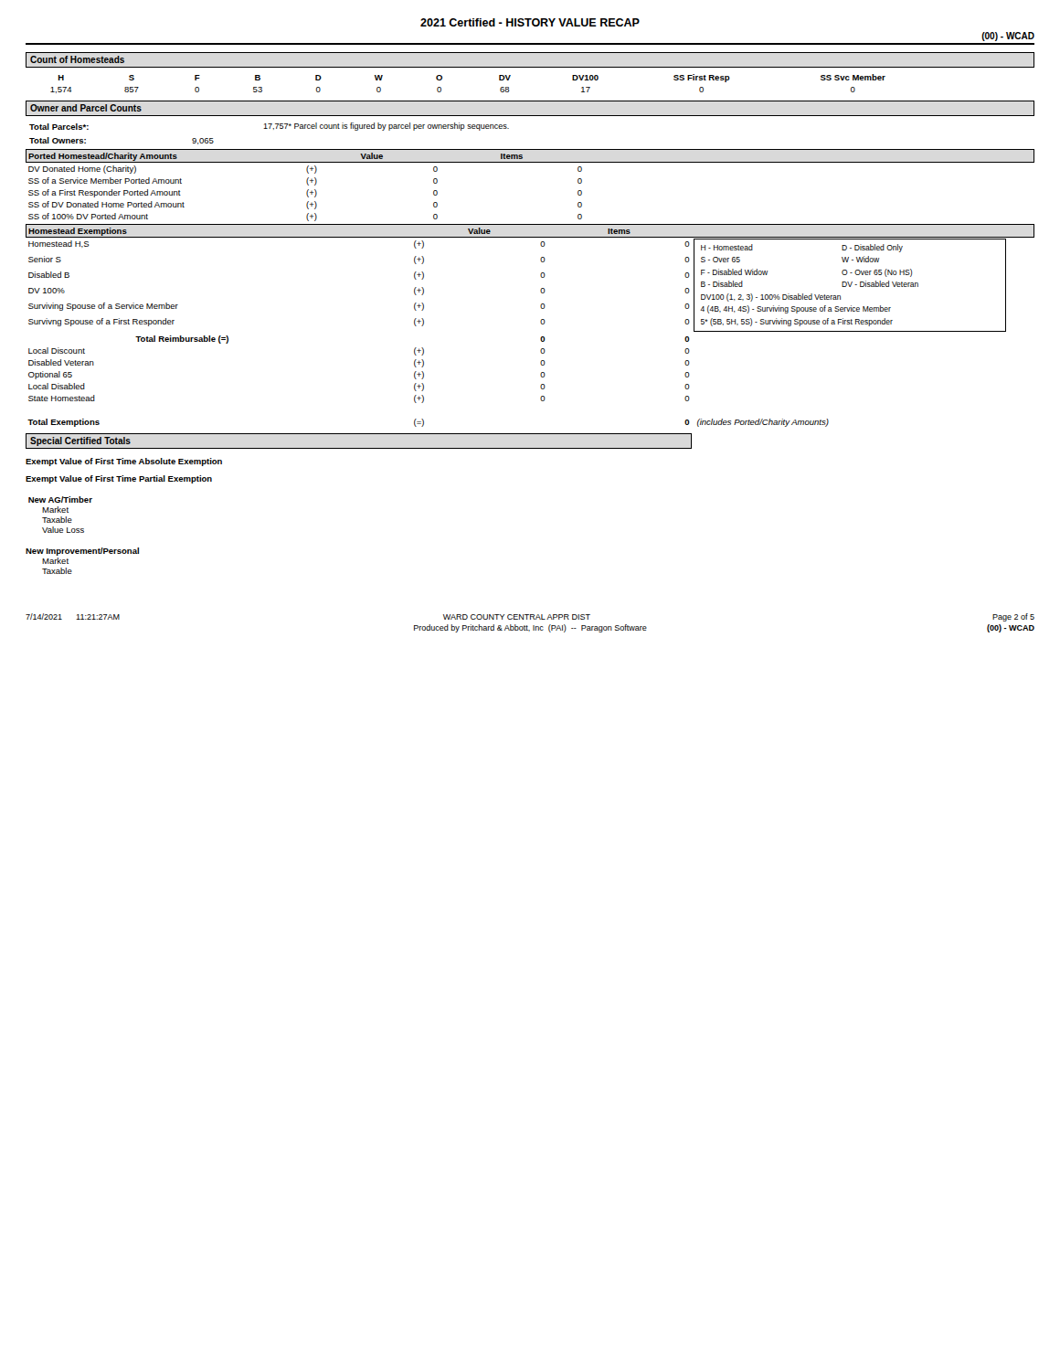2021 Certified - HISTORY VALUE RECAP
(00) - WCAD
Count of Homesteads
| H | S | F | B | D | W | O | DV | DV100 | SS First Resp | SS Svc Member | |
| --- | --- | --- | --- | --- | --- | --- | --- | --- | --- | --- | --- |
| 1,574 | 857 | 0 | 53 | 0 | 0 | 0 | 68 | 17 | 0 | 0 | |
Owner and Parcel Counts
| Total Parcels*: | | 17,757* Parcel count is figured by parcel per ownership sequences. |
| Total Owners: | 9,065 | |
| Ported Homestead/Charity Amounts | Value | Items | |
| DV Donated Home (Charity) | (+) | 0 | | 0 | |
| SS of a Service Member Ported Amount | (+) | 0 | | 0 | |
| SS of a First Responder Ported Amount | (+) | 0 | | 0 | |
| SS of DV Donated Home Ported Amount | (+) | 0 | | 0 | |
| SS of 100% DV Ported Amount | (+) | 0 | | 0 | |
| Homestead Exemptions | Value | Items | |
| Homestead H,S | (+) | 0 | | 0 | / H - Homestead / D - Disabled Only / / S - Over 65 / W - Widow / / F - Disabled Widow / O - Over 65 (No HS) / / B - Disabled / DV - Disabled Veteran / / DV100 (1, 2, 3) - 100% Disabled Veteran / / 4 (4B, 4H, 4S) - Surviving Spouse of a Service Member / / 5* (5B, 5H, 5S) - Surviving Spouse of a First Responder / |
| Senior S | (+) | 0 | | 0 |
| Disabled B | (+) | 0 | | 0 |
| DV 100% | (+) | 0 | | 0 |
| Surviving Spouse of a Service Member | (+) | 0 | | 0 |
| Survivng Spouse of a First Responder | (+) | 0 | | 0 |
| Total Reimbursable (=) | | 0 | | 0 | |
| Local Discount | (+) | 0 | | 0 | |
| Disabled Veteran | (+) | 0 | | 0 | |
| Optional 65 | (+) | 0 | | 0 | |
| Local Disabled | (+) | 0 | | 0 | |
| State Homestead | (+) | 0 | | 0 | |
| Total Exemptions | (=) | | | 0 | (includes Ported/Charity Amounts) |
Special Certified Totals
Exempt Value of First Time Absolute Exemption
Exempt Value of First Time Partial Exemption
New AG/Timber
Market
Taxable
Value Loss
New Improvement/Personal
Market
Taxable
7/14/2021 11:21:27AM WARD COUNTY CENTRAL APPR DIST Page 2 of 5
Produced by Pritchard & Abbott, Inc (PAI) -- Paragon Software (00) - WCAD